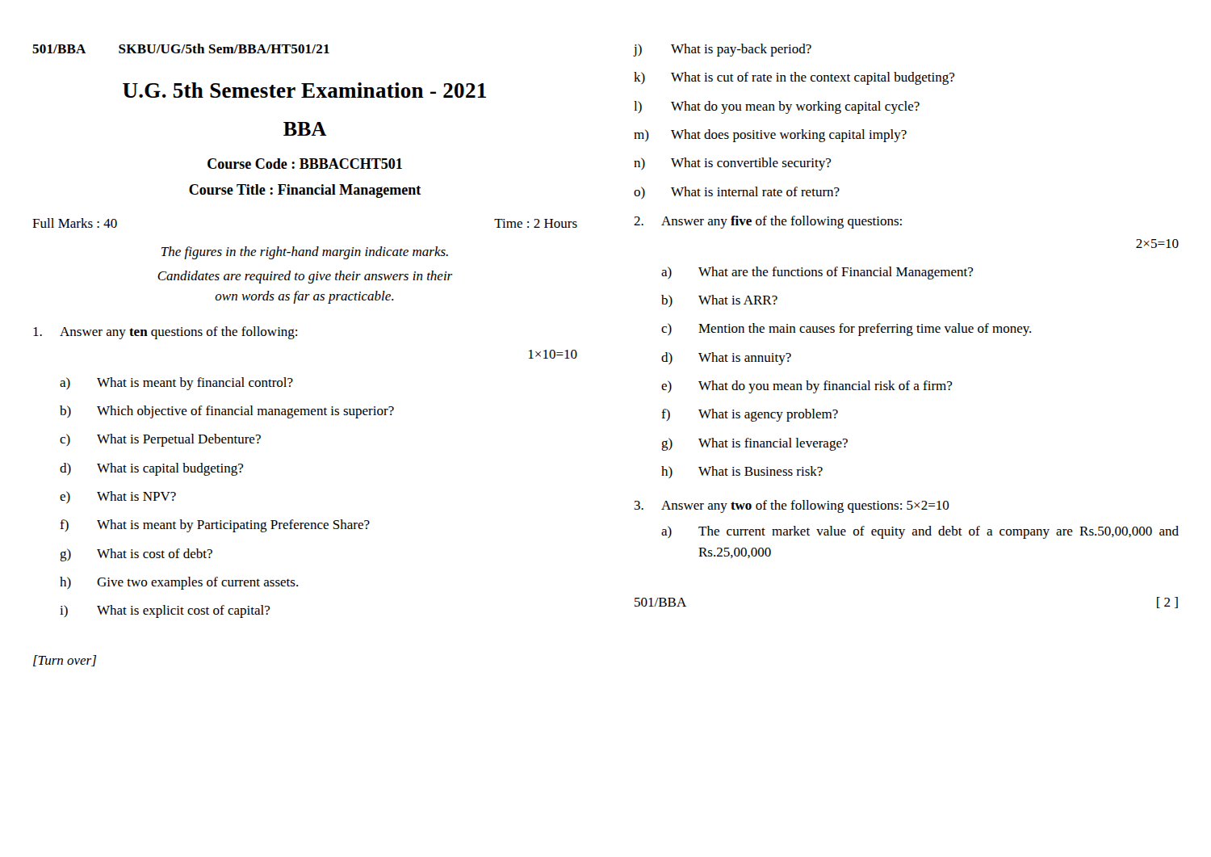501/BBA SKBU/UG/5th Sem/BBA/HT501/21
U.G. 5th Semester Examination - 2021
BBA
Course Code : BBBACCHT501
Course Title : Financial Management
Full Marks : 40 Time : 2 Hours
The figures in the right-hand margin indicate marks.
Candidates are required to give their answers in their
own words as far as practicable.
1. Answer any ten questions of the following:
1×10=10
a) What is meant by financial control?
b) Which objective of financial management is superior?
c) What is Perpetual Debenture?
d) What is capital budgeting?
e) What is NPV?
f) What is meant by Participating Preference Share?
g) What is cost of debt?
h) Give two examples of current assets.
i) What is explicit cost of capital?
[Turn over]
j) What is pay-back period?
k) What is cut of rate in the context capital budgeting?
l) What do you mean by working capital cycle?
m) What does positive working capital imply?
n) What is convertible security?
o) What is internal rate of return?
2. Answer any five of the following questions:
2×5=10
a) What are the functions of Financial Management?
b) What is ARR?
c) Mention the main causes for preferring time value of money.
d) What is annuity?
e) What do you mean by financial risk of a firm?
f) What is agency problem?
g) What is financial leverage?
h) What is Business risk?
3. Answer any two of the following questions: 5×2=10
a) The current market value of equity and debt of a company are Rs.50,00,000 and Rs.25,00,000
501/BBA [ 2 ]